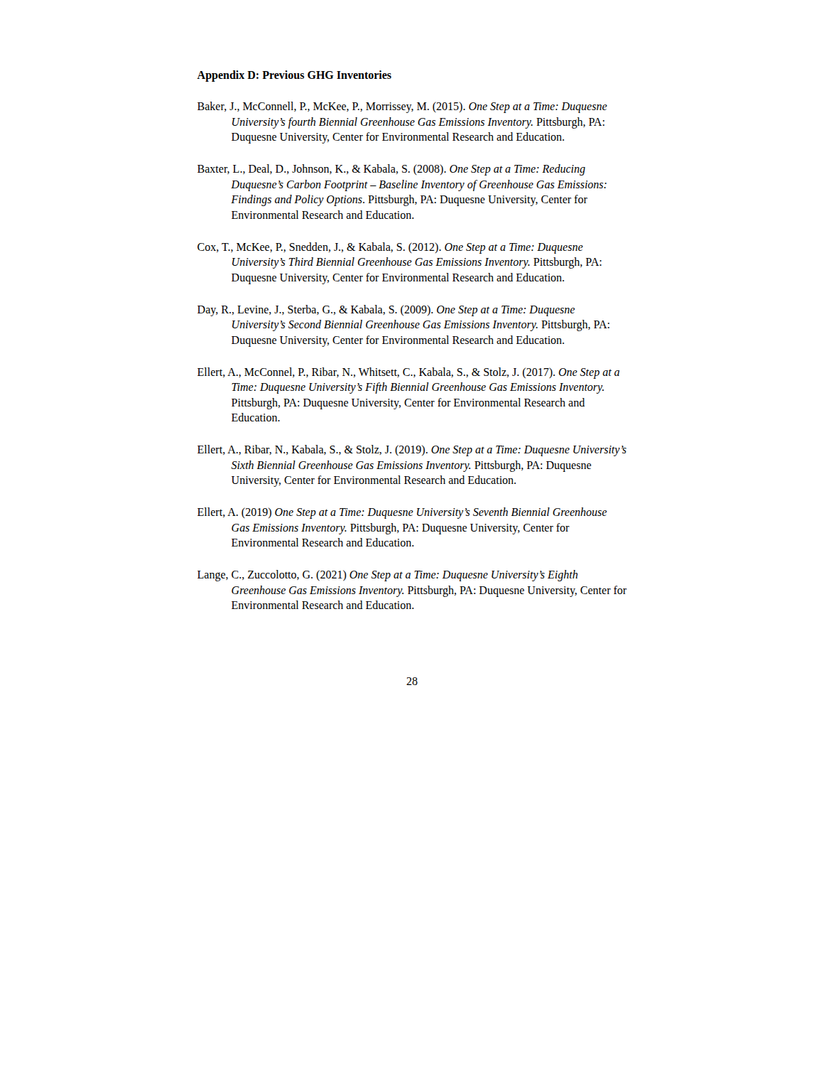Appendix D: Previous GHG Inventories
Baker, J., McConnell, P., McKee, P., Morrissey, M. (2015). One Step at a Time: Duquesne University’s fourth Biennial Greenhouse Gas Emissions Inventory. Pittsburgh, PA: Duquesne University, Center for Environmental Research and Education.
Baxter, L., Deal, D., Johnson, K., & Kabala, S. (2008). One Step at a Time: Reducing Duquesne’s Carbon Footprint – Baseline Inventory of Greenhouse Gas Emissions: Findings and Policy Options. Pittsburgh, PA: Duquesne University, Center for Environmental Research and Education.
Cox, T., McKee, P., Snedden, J., & Kabala, S. (2012). One Step at a Time: Duquesne University’s Third Biennial Greenhouse Gas Emissions Inventory. Pittsburgh, PA: Duquesne University, Center for Environmental Research and Education.
Day, R., Levine, J., Sterba, G., & Kabala, S. (2009). One Step at a Time: Duquesne University’s Second Biennial Greenhouse Gas Emissions Inventory. Pittsburgh, PA: Duquesne University, Center for Environmental Research and Education.
Ellert, A., McConnel, P., Ribar, N., Whitsett, C., Kabala, S., & Stolz, J. (2017). One Step at a Time: Duquesne University’s Fifth Biennial Greenhouse Gas Emissions Inventory. Pittsburgh, PA: Duquesne University, Center for Environmental Research and Education.
Ellert, A., Ribar, N., Kabala, S., & Stolz, J. (2019). One Step at a Time: Duquesne University’s Sixth Biennial Greenhouse Gas Emissions Inventory. Pittsburgh, PA: Duquesne University, Center for Environmental Research and Education.
Ellert, A. (2019) One Step at a Time: Duquesne University’s Seventh Biennial Greenhouse Gas Emissions Inventory. Pittsburgh, PA: Duquesne University, Center for Environmental Research and Education.
Lange, C., Zuccolotto, G. (2021) One Step at a Time: Duquesne University’s Eighth Greenhouse Gas Emissions Inventory. Pittsburgh, PA: Duquesne University, Center for Environmental Research and Education.
28